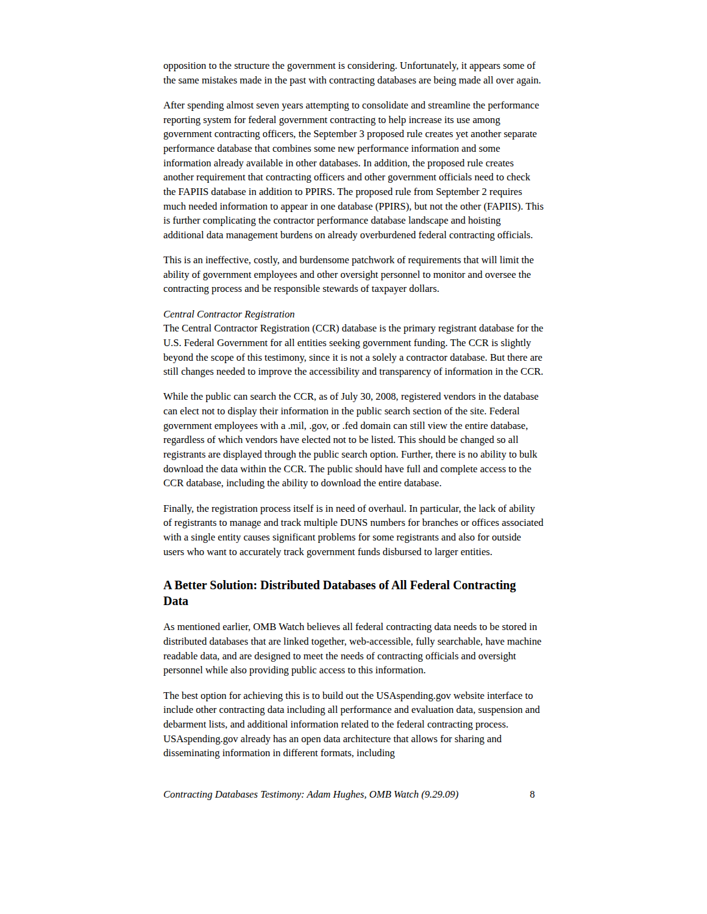opposition to the structure the government is considering. Unfortunately, it appears some of the same mistakes made in the past with contracting databases are being made all over again.
After spending almost seven years attempting to consolidate and streamline the performance reporting system for federal government contracting to help increase its use among government contracting officers, the September 3 proposed rule creates yet another separate performance database that combines some new performance information and some information already available in other databases. In addition, the proposed rule creates another requirement that contracting officers and other government officials need to check the FAPIIS database in addition to PPIRS. The proposed rule from September 2 requires much needed information to appear in one database (PPIRS), but not the other (FAPIIS). This is further complicating the contractor performance database landscape and hoisting additional data management burdens on already overburdened federal contracting officials.
This is an ineffective, costly, and burdensome patchwork of requirements that will limit the ability of government employees and other oversight personnel to monitor and oversee the contracting process and be responsible stewards of taxpayer dollars.
Central Contractor Registration
The Central Contractor Registration (CCR) database is the primary registrant database for the U.S. Federal Government for all entities seeking government funding. The CCR is slightly beyond the scope of this testimony, since it is not a solely a contractor database. But there are still changes needed to improve the accessibility and transparency of information in the CCR.
While the public can search the CCR, as of July 30, 2008, registered vendors in the database can elect not to display their information in the public search section of the site. Federal government employees with a .mil, .gov, or .fed domain can still view the entire database, regardless of which vendors have elected not to be listed. This should be changed so all registrants are displayed through the public search option. Further, there is no ability to bulk download the data within the CCR. The public should have full and complete access to the CCR database, including the ability to download the entire database.
Finally, the registration process itself is in need of overhaul. In particular, the lack of ability of registrants to manage and track multiple DUNS numbers for branches or offices associated with a single entity causes significant problems for some registrants and also for outside users who want to accurately track government funds disbursed to larger entities.
A Better Solution: Distributed Databases of All Federal Contracting Data
As mentioned earlier, OMB Watch believes all federal contracting data needs to be stored in distributed databases that are linked together, web-accessible, fully searchable, have machine readable data, and are designed to meet the needs of contracting officials and oversight personnel while also providing public access to this information.
The best option for achieving this is to build out the USAspending.gov website interface to include other contracting data including all performance and evaluation data, suspension and debarment lists, and additional information related to the federal contracting process. USAspending.gov already has an open data architecture that allows for sharing and disseminating information in different formats, including
Contracting Databases Testimony: Adam Hughes, OMB Watch (9.29.09) 8